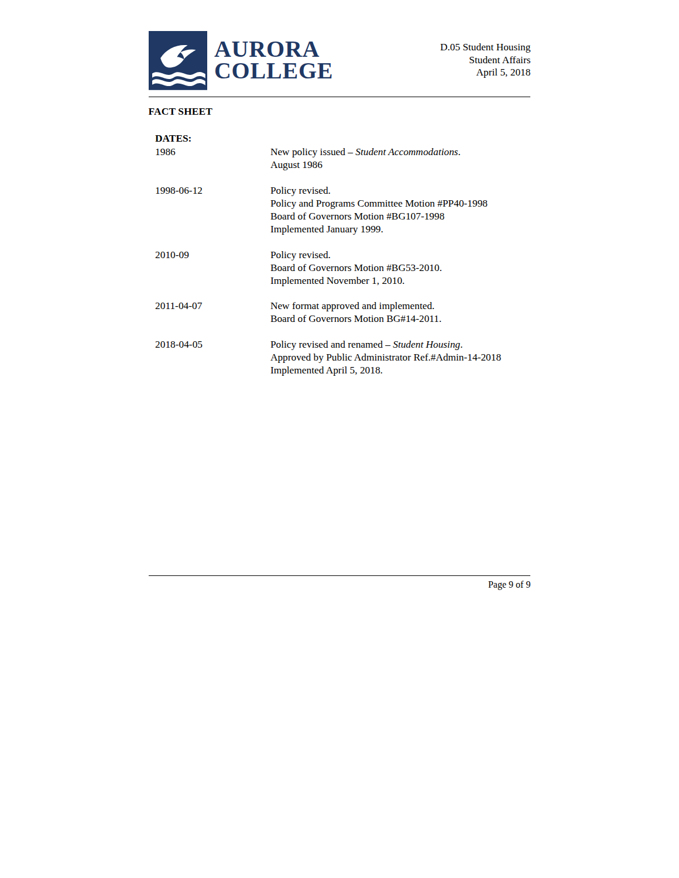AURORA COLLEGE
D.05 Student Housing
Student Affairs
April 5, 2018
FACT SHEET
DATES:
| 1986 | New policy issued – Student Accommodations . August 1986 |
| 1998-06-12 | Policy revised. Policy and Programs Committee Motion #PP40-1998 Board of Governors Motion #BG107-1998 Implemented January 1999. |
| 2010-09 | Policy revised. Board of Governors Motion #BG53-2010. Implemented November 1, 2010. |
| 2011-04-07 | New format approved and implemented. Board of Governors Motion BG#14-2011. |
| 2018-04-05 | Policy revised and renamed – Student Housing . Approved by Public Administrator Ref.#Admin-14-2018 Implemented April 5, 2018. |
Page 9 of 9